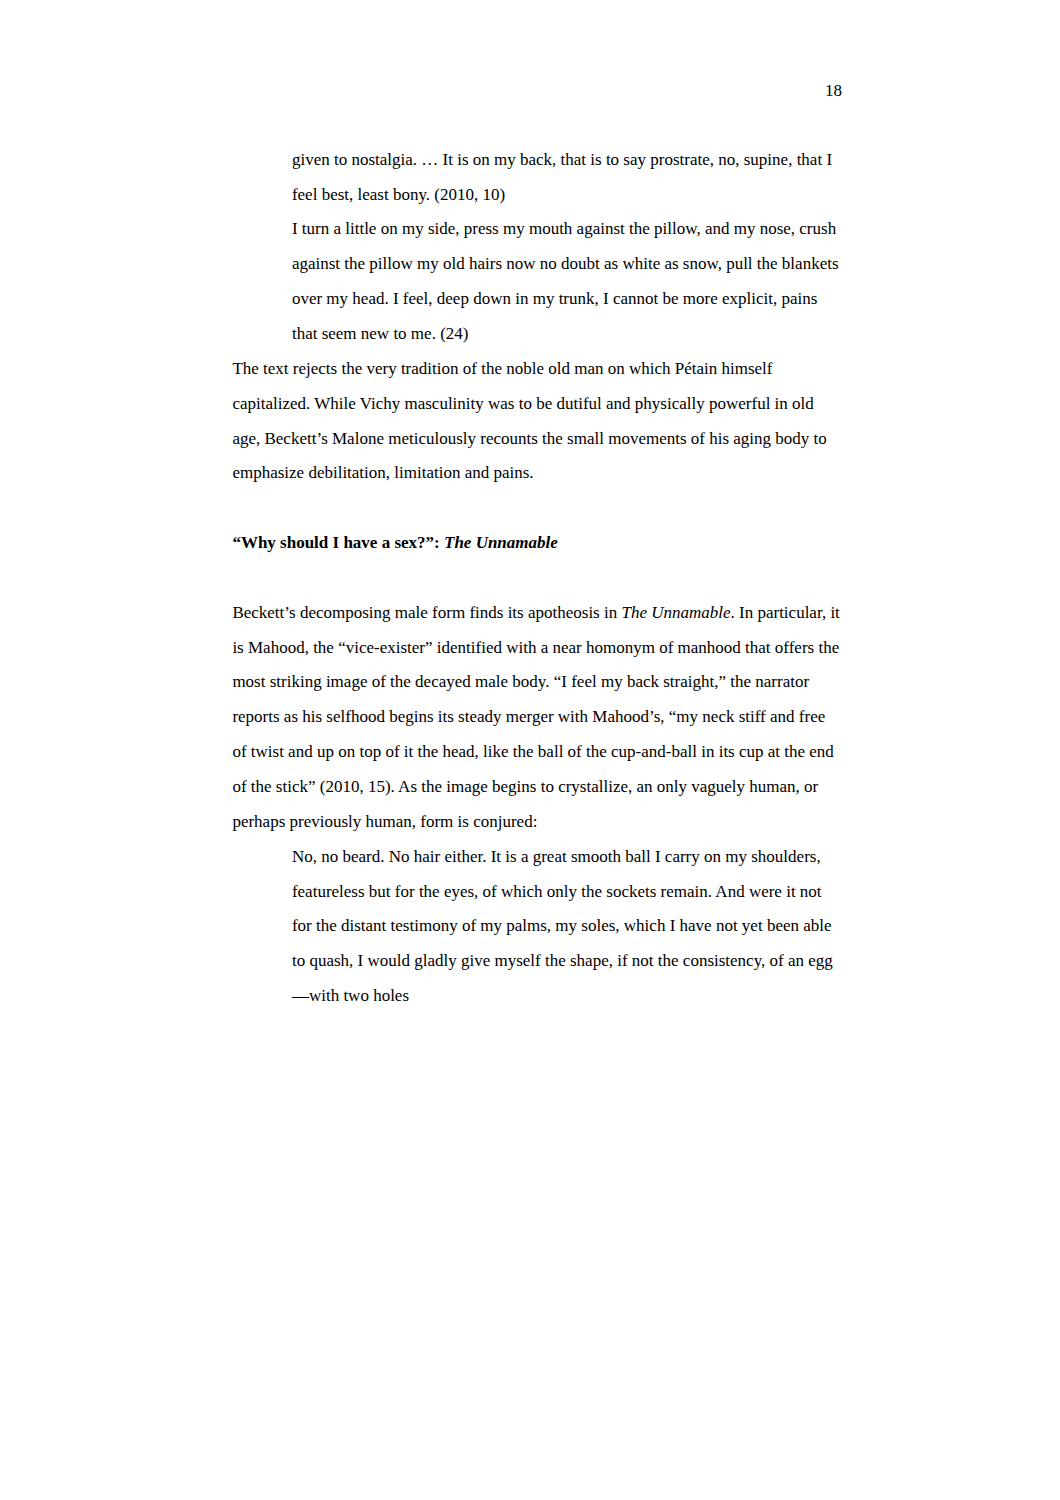18
given to nostalgia. … It is on my back, that is to say prostrate, no, supine, that I feel best, least bony. (2010, 10)
I turn a little on my side, press my mouth against the pillow, and my nose, crush against the pillow my old hairs now no doubt as white as snow, pull the blankets over my head. I feel, deep down in my trunk, I cannot be more explicit, pains that seem new to me. (24)
The text rejects the very tradition of the noble old man on which Pétain himself capitalized. While Vichy masculinity was to be dutiful and physically powerful in old age, Beckett’s Malone meticulously recounts the small movements of his aging body to emphasize debilitation, limitation and pains.
“Why should I have a sex?”: The Unnamable
Beckett’s decomposing male form finds its apotheosis in The Unnamable. In particular, it is Mahood, the “vice-exister” identified with a near homonym of manhood that offers the most striking image of the decayed male body. “I feel my back straight,” the narrator reports as his selfhood begins its steady merger with Mahood’s, “my neck stiff and free of twist and up on top of it the head, like the ball of the cup-and-ball in its cup at the end of the stick” (2010, 15). As the image begins to crystallize, an only vaguely human, or perhaps previously human, form is conjured:
No, no beard. No hair either. It is a great smooth ball I carry on my shoulders, featureless but for the eyes, of which only the sockets remain. And were it not for the distant testimony of my palms, my soles, which I have not yet been able to quash, I would gladly give myself the shape, if not the consistency, of an egg—with two holes